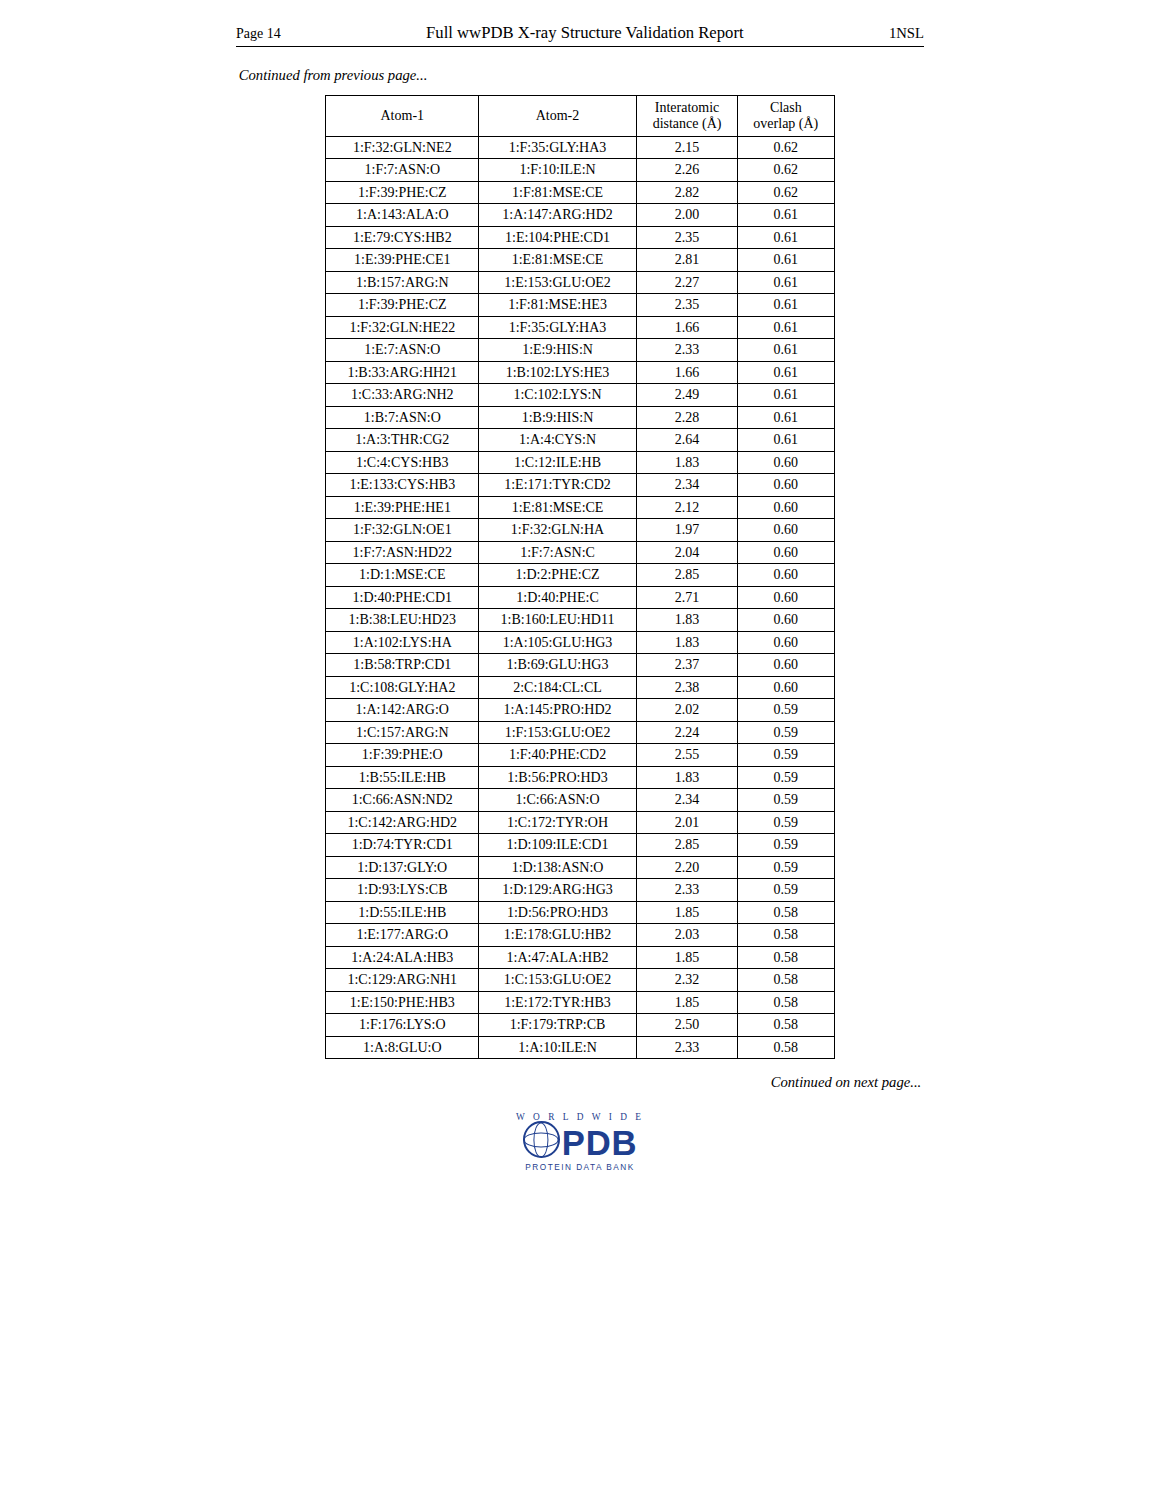Page 14
Full wwPDB X-ray Structure Validation Report
1NSL
Continued from previous page...
| Atom-1 | Atom-2 | Interatomic distance (Å) | Clash overlap (Å) |
| --- | --- | --- | --- |
| 1:F:32:GLN:NE2 | 1:F:35:GLY:HA3 | 2.15 | 0.62 |
| 1:F:7:ASN:O | 1:F:10:ILE:N | 2.26 | 0.62 |
| 1:F:39:PHE:CZ | 1:F:81:MSE:CE | 2.82 | 0.62 |
| 1:A:143:ALA:O | 1:A:147:ARG:HD2 | 2.00 | 0.61 |
| 1:E:79:CYS:HB2 | 1:E:104:PHE:CD1 | 2.35 | 0.61 |
| 1:E:39:PHE:CE1 | 1:E:81:MSE:CE | 2.81 | 0.61 |
| 1:B:157:ARG:N | 1:E:153:GLU:OE2 | 2.27 | 0.61 |
| 1:F:39:PHE:CZ | 1:F:81:MSE:HE3 | 2.35 | 0.61 |
| 1:F:32:GLN:HE22 | 1:F:35:GLY:HA3 | 1.66 | 0.61 |
| 1:E:7:ASN:O | 1:E:9:HIS:N | 2.33 | 0.61 |
| 1:B:33:ARG:HH21 | 1:B:102:LYS:HE3 | 1.66 | 0.61 |
| 1:C:33:ARG:NH2 | 1:C:102:LYS:N | 2.49 | 0.61 |
| 1:B:7:ASN:O | 1:B:9:HIS:N | 2.28 | 0.61 |
| 1:A:3:THR:CG2 | 1:A:4:CYS:N | 2.64 | 0.61 |
| 1:C:4:CYS:HB3 | 1:C:12:ILE:HB | 1.83 | 0.60 |
| 1:E:133:CYS:HB3 | 1:E:171:TYR:CD2 | 2.34 | 0.60 |
| 1:E:39:PHE:HE1 | 1:E:81:MSE:CE | 2.12 | 0.60 |
| 1:F:32:GLN:OE1 | 1:F:32:GLN:HA | 1.97 | 0.60 |
| 1:F:7:ASN:HD22 | 1:F:7:ASN:C | 2.04 | 0.60 |
| 1:D:1:MSE:CE | 1:D:2:PHE:CZ | 2.85 | 0.60 |
| 1:D:40:PHE:CD1 | 1:D:40:PHE:C | 2.71 | 0.60 |
| 1:B:38:LEU:HD23 | 1:B:160:LEU:HD11 | 1.83 | 0.60 |
| 1:A:102:LYS:HA | 1:A:105:GLU:HG3 | 1.83 | 0.60 |
| 1:B:58:TRP:CD1 | 1:B:69:GLU:HG3 | 2.37 | 0.60 |
| 1:C:108:GLY:HA2 | 2:C:184:CL:CL | 2.38 | 0.60 |
| 1:A:142:ARG:O | 1:A:145:PRO:HD2 | 2.02 | 0.59 |
| 1:C:157:ARG:N | 1:F:153:GLU:OE2 | 2.24 | 0.59 |
| 1:F:39:PHE:O | 1:F:40:PHE:CD2 | 2.55 | 0.59 |
| 1:B:55:ILE:HB | 1:B:56:PRO:HD3 | 1.83 | 0.59 |
| 1:C:66:ASN:ND2 | 1:C:66:ASN:O | 2.34 | 0.59 |
| 1:C:142:ARG:HD2 | 1:C:172:TYR:OH | 2.01 | 0.59 |
| 1:D:74:TYR:CD1 | 1:D:109:ILE:CD1 | 2.85 | 0.59 |
| 1:D:137:GLY:O | 1:D:138:ASN:O | 2.20 | 0.59 |
| 1:D:93:LYS:CB | 1:D:129:ARG:HG3 | 2.33 | 0.59 |
| 1:D:55:ILE:HB | 1:D:56:PRO:HD3 | 1.85 | 0.58 |
| 1:E:177:ARG:O | 1:E:178:GLU:HB2 | 2.03 | 0.58 |
| 1:A:24:ALA:HB3 | 1:A:47:ALA:HB2 | 1.85 | 0.58 |
| 1:C:129:ARG:NH1 | 1:C:153:GLU:OE2 | 2.32 | 0.58 |
| 1:E:150:PHE:HB3 | 1:E:172:TYR:HB3 | 1.85 | 0.58 |
| 1:F:176:LYS:O | 1:F:179:TRP:CB | 2.50 | 0.58 |
| 1:A:8:GLU:O | 1:A:10:ILE:N | 2.33 | 0.58 |
Continued on next page...
W O R L D W I D E
PDB
PROTEIN DATA BANK